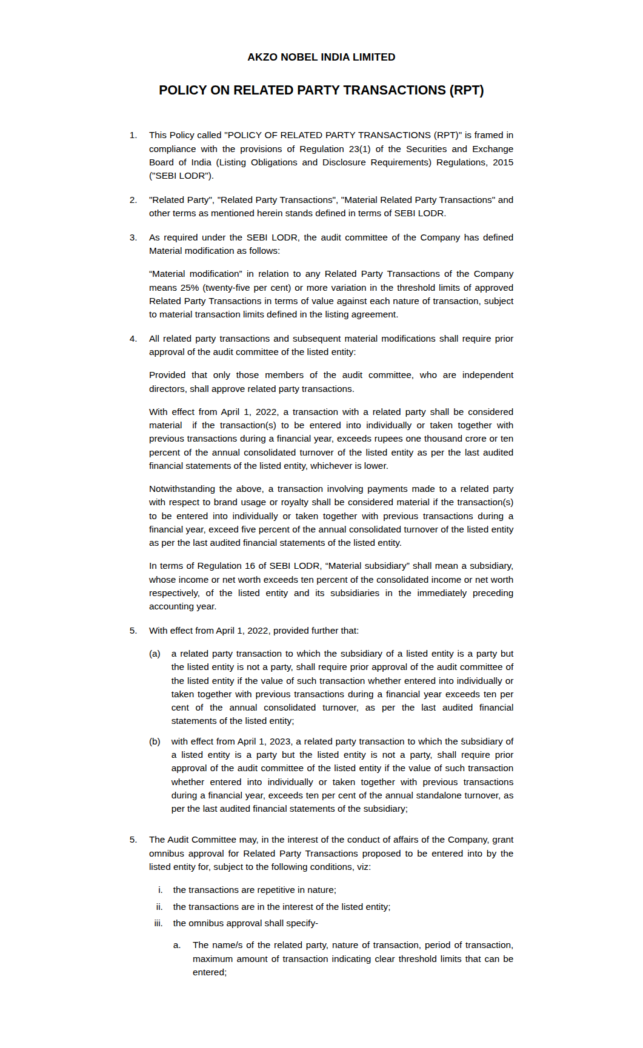AKZO NOBEL INDIA LIMITED
POLICY ON RELATED PARTY TRANSACTIONS (RPT)
1.
This Policy called "POLICY OF RELATED PARTY TRANSACTIONS (RPT)" is framed in compliance with the provisions of Regulation 23(1) of the Securities and Exchange Board of India (Listing Obligations and Disclosure Requirements) Regulations, 2015 ("SEBI LODR").
2.
"Related Party", "Related Party Transactions", "Material Related Party Transactions" and other terms as mentioned herein stands defined in terms of SEBI LODR.
3.
As required under the SEBI LODR, the audit committee of the Company has defined Material modification as follows:
“Material modification” in relation to any Related Party Transactions of the Company means 25% (twenty-five per cent) or more variation in the threshold limits of approved Related Party Transactions in terms of value against each nature of transaction, subject to material transaction limits defined in the listing agreement.
4.
All related party transactions and subsequent material modifications shall require prior approval of the audit committee of the listed entity:
Provided that only those members of the audit committee, who are independent directors, shall approve related party transactions.
With effect from April 1, 2022, a transaction with a related party shall be considered material if the transaction(s) to be entered into individually or taken together with previous transactions during a financial year, exceeds rupees one thousand crore or ten percent of the annual consolidated turnover of the listed entity as per the last audited financial statements of the listed entity, whichever is lower.
Notwithstanding the above, a transaction involving payments made to a related party with respect to brand usage or royalty shall be considered material if the transaction(s) to be entered into individually or taken together with previous transactions during a financial year, exceed five percent of the annual consolidated turnover of the listed entity as per the last audited financial statements of the listed entity.
In terms of Regulation 16 of SEBI LODR, “Material subsidiary” shall mean a subsidiary, whose income or net worth exceeds ten percent of the consolidated income or net worth respectively, of the listed entity and its subsidiaries in the immediately preceding accounting year.
5.
With effect from April 1, 2022, provided further that:
(a) a related party transaction to which the subsidiary of a listed entity is a party but the listed entity is not a party, shall require prior approval of the audit committee of the listed entity if the value of such transaction whether entered into individually or taken together with previous transactions during a financial year exceeds ten per cent of the annual consolidated turnover, as per the last audited financial statements of the listed entity;
(b) with effect from April 1, 2023, a related party transaction to which the subsidiary of a listed entity is a party but the listed entity is not a party, shall require prior approval of the audit committee of the listed entity if the value of such transaction whether entered into individually or taken together with previous transactions during a financial year, exceeds ten per cent of the annual standalone turnover, as per the last audited financial statements of the subsidiary;
5.
The Audit Committee may, in the interest of the conduct of affairs of the Company, grant omnibus approval for Related Party Transactions proposed to be entered into by the listed entity for, subject to the following conditions, viz:
i. the transactions are repetitive in nature;
ii. the transactions are in the interest of the listed entity;
iii. the omnibus approval shall specify-
a. The name/s of the related party, nature of transaction, period of transaction, maximum amount of transaction indicating clear threshold limits that can be entered;